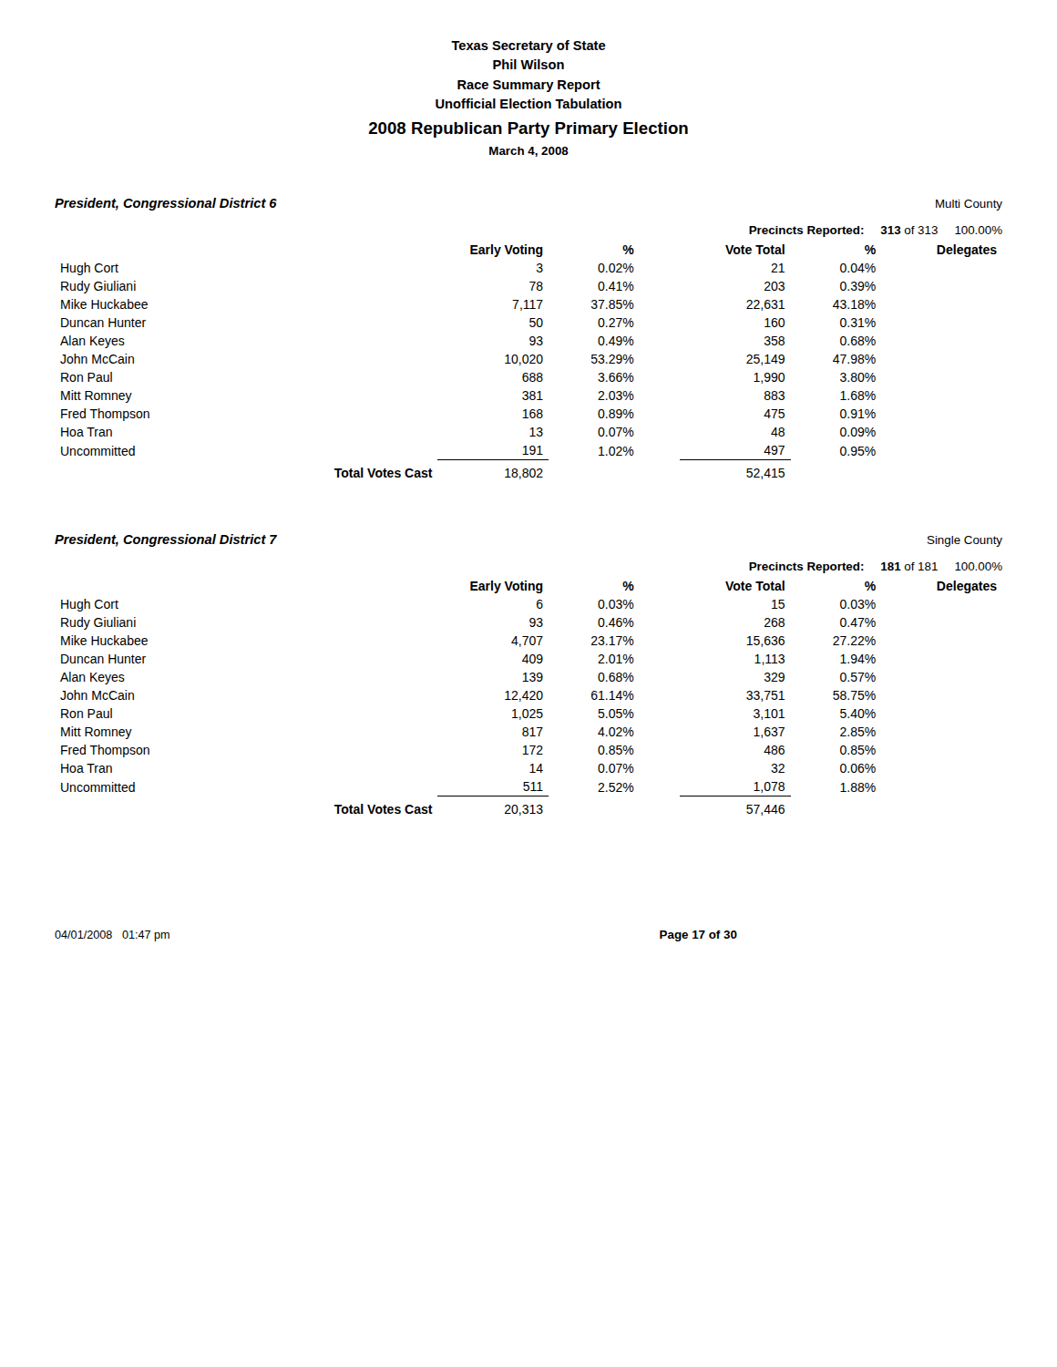Texas Secretary of State
Phil Wilson
Race Summary Report
Unofficial Election Tabulation
2008 Republican Party Primary Election
March 4, 2008
President, Congressional District 6 Multi County
Precincts Reported: 313 of 313 100.00%
| | Early Voting | % | | Vote Total | % | Delegates |
| --- | --- | --- | --- | --- | --- | --- |
| Hugh Cort | 3 | 0.02% | | 21 | 0.04% | |
| Rudy Giuliani | 78 | 0.41% | | 203 | 0.39% | |
| Mike Huckabee | 7,117 | 37.85% | | 22,631 | 43.18% | |
| Duncan Hunter | 50 | 0.27% | | 160 | 0.31% | |
| Alan Keyes | 93 | 0.49% | | 358 | 0.68% | |
| John McCain | 10,020 | 53.29% | | 25,149 | 47.98% | |
| Ron Paul | 688 | 3.66% | | 1,990 | 3.80% | |
| Mitt Romney | 381 | 2.03% | | 883 | 1.68% | |
| Fred Thompson | 168 | 0.89% | | 475 | 0.91% | |
| Hoa Tran | 13 | 0.07% | | 48 | 0.09% | |
| Uncommitted | 191 | 1.02% | | 497 | 0.95% | |
| Total Votes Cast | 18,802 | | | 52,415 | | |
President, Congressional District 7 Single County
Precincts Reported: 181 of 181 100.00%
| | Early Voting | % | | Vote Total | % | Delegates |
| --- | --- | --- | --- | --- | --- | --- |
| Hugh Cort | 6 | 0.03% | | 15 | 0.03% | |
| Rudy Giuliani | 93 | 0.46% | | 268 | 0.47% | |
| Mike Huckabee | 4,707 | 23.17% | | 15,636 | 27.22% | |
| Duncan Hunter | 409 | 2.01% | | 1,113 | 1.94% | |
| Alan Keyes | 139 | 0.68% | | 329 | 0.57% | |
| John McCain | 12,420 | 61.14% | | 33,751 | 58.75% | |
| Ron Paul | 1,025 | 5.05% | | 3,101 | 5.40% | |
| Mitt Romney | 817 | 4.02% | | 1,637 | 2.85% | |
| Fred Thompson | 172 | 0.85% | | 486 | 0.85% | |
| Hoa Tran | 14 | 0.07% | | 32 | 0.06% | |
| Uncommitted | 511 | 2.52% | | 1,078 | 1.88% | |
| Total Votes Cast | 20,313 | | | 57,446 | | |
04/01/2008 01:47 pm Page 17 of 30